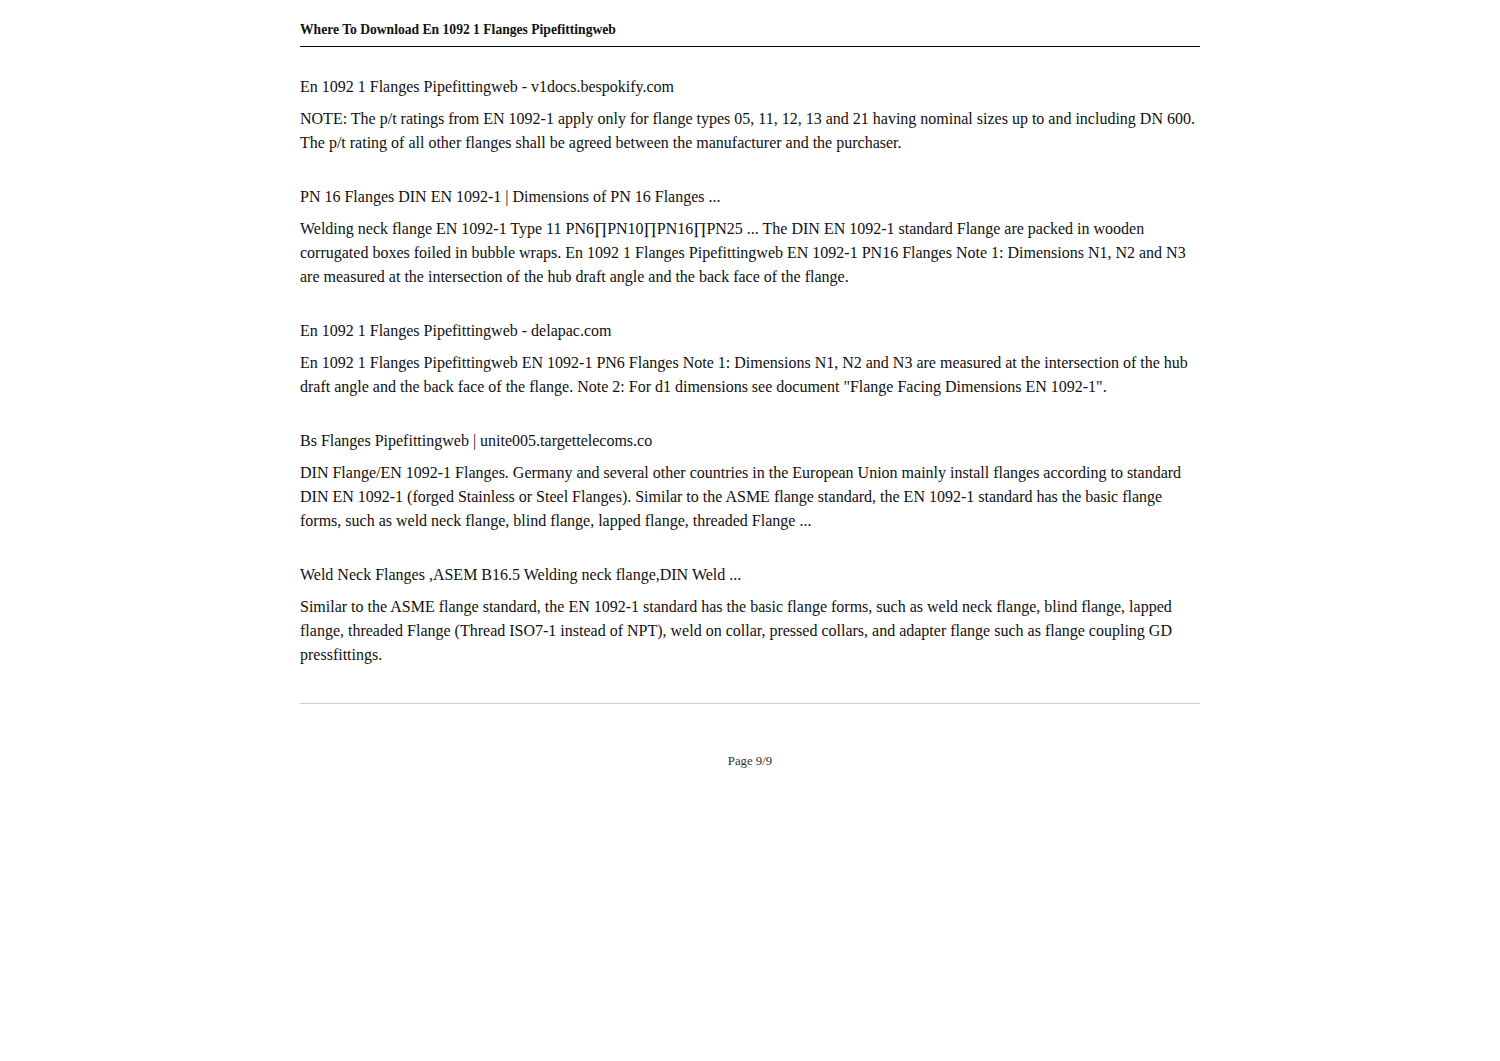Where To Download En 1092 1 Flanges Pipefittingweb
En 1092 1 Flanges Pipefittingweb - v1docs.bespokify.com
NOTE: The p/t ratings from EN 1092-1 apply only for flange types 05, 11, 12, 13 and 21 having nominal sizes up to and including DN 600. The p/t rating of all other flanges shall be agreed between the manufacturer and the purchaser.
PN 16 Flanges DIN EN 1092-1 | Dimensions of PN 16 Flanges ...
Welding neck flange EN 1092-1 Type 11 PN6∏PN10∏PN16∏PN25 ... The DIN EN 1092-1 standard Flange are packed in wooden corrugated boxes foiled in bubble wraps. En 1092 1 Flanges Pipefittingweb EN 1092-1 PN16 Flanges Note 1: Dimensions N1, N2 and N3 are measured at the intersection of the hub draft angle and the back face of the flange.
En 1092 1 Flanges Pipefittingweb - delapac.com
En 1092 1 Flanges Pipefittingweb EN 1092-1 PN6 Flanges Note 1: Dimensions N1, N2 and N3 are measured at the intersection of the hub draft angle and the back face of the flange. Note 2: For d1 dimensions see document "Flange Facing Dimensions EN 1092-1".
Bs Flanges Pipefittingweb | unite005.targettelecoms.co
DIN Flange/EN 1092-1 Flanges. Germany and several other countries in the European Union mainly install flanges according to standard DIN EN 1092-1 (forged Stainless or Steel Flanges). Similar to the ASME flange standard, the EN 1092-1 standard has the basic flange forms, such as weld neck flange, blind flange, lapped flange, threaded Flange ...
Weld Neck Flanges ,ASEM B16.5 Welding neck flange,DIN Weld ...
Similar to the ASME flange standard, the EN 1092-1 standard has the basic flange forms, such as weld neck flange, blind flange, lapped flange, threaded Flange (Thread ISO7-1 instead of NPT), weld on collar, pressed collars, and adapter flange such as flange coupling GD pressfittings.
Page 9/9